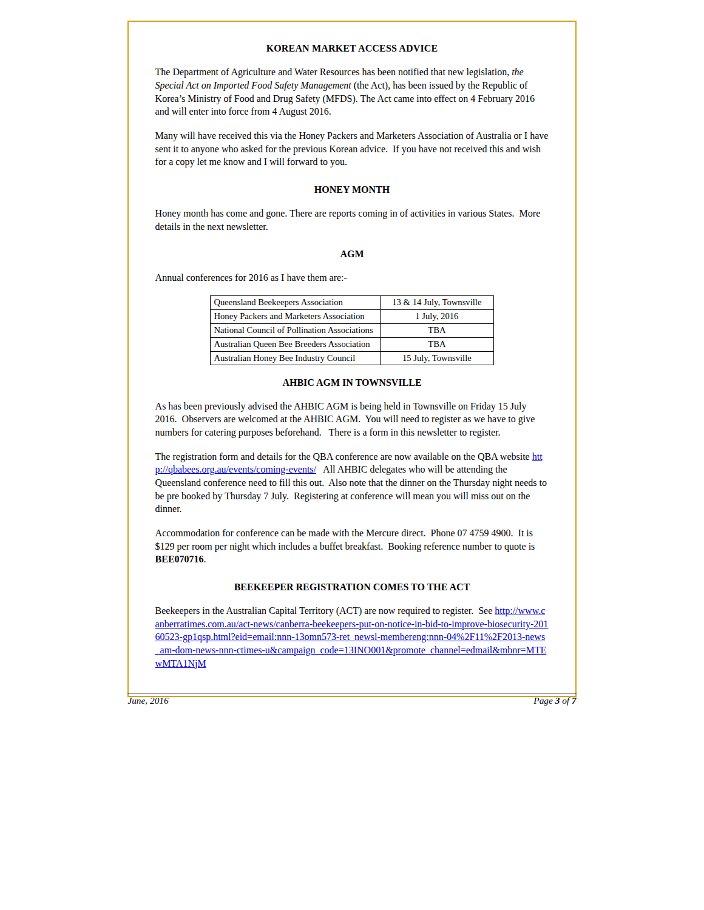KOREAN MARKET ACCESS ADVICE
The Department of Agriculture and Water Resources has been notified that new legislation, the Special Act on Imported Food Safety Management (the Act), has been issued by the Republic of Korea’s Ministry of Food and Drug Safety (MFDS). The Act came into effect on 4 February 2016 and will enter into force from 4 August 2016.
Many will have received this via the Honey Packers and Marketers Association of Australia or I have sent it to anyone who asked for the previous Korean advice. If you have not received this and wish for a copy let me know and I will forward to you.
HONEY MONTH
Honey month has come and gone. There are reports coming in of activities in various States. More details in the next newsletter.
AGM
Annual conferences for 2016 as I have them are:-
| Queensland Beekeepers Association | 13 & 14 July, Townsville |
| Honey Packers and Marketers Association | 1 July, 2016 |
| National Council of Pollination Associations | TBA |
| Australian Queen Bee Breeders Association | TBA |
| Australian Honey Bee Industry Council | 15 July, Townsville |
AHBIC AGM IN TOWNSVILLE
As has been previously advised the AHBIC AGM is being held in Townsville on Friday 15 July 2016. Observers are welcomed at the AHBIC AGM. You will need to register as we have to give numbers for catering purposes beforehand. There is a form in this newsletter to register.
The registration form and details for the QBA conference are now available on the QBA website http://qbabees.org.au/events/coming-events/ All AHBIC delegates who will be attending the Queensland conference need to fill this out. Also note that the dinner on the Thursday night needs to be pre booked by Thursday 7 July. Registering at conference will mean you will miss out on the dinner.
Accommodation for conference can be made with the Mercure direct. Phone 07 4759 4900. It is $129 per room per night which includes a buffet breakfast. Booking reference number to quote is BEE070716.
BEEKEEPER REGISTRATION COMES TO THE ACT
Beekeepers in the Australian Capital Territory (ACT) are now required to register. See http://www.canberratimes.com.au/act-news/canberra-beekeepers-put-on-notice-in-bid-to-improve-biosecurity-20160523-gp1qsp.html?eid=email:nnn-13omn573-ret_newsl-membereng:nnn-04%2F11%2F2013-news_am-dom-news-nnn-ctimes-u&campaign_code=13INO001&promote_channel=edmail&mbnr=MTEwMTA1NjM
June, 2016
Page 3 of 7